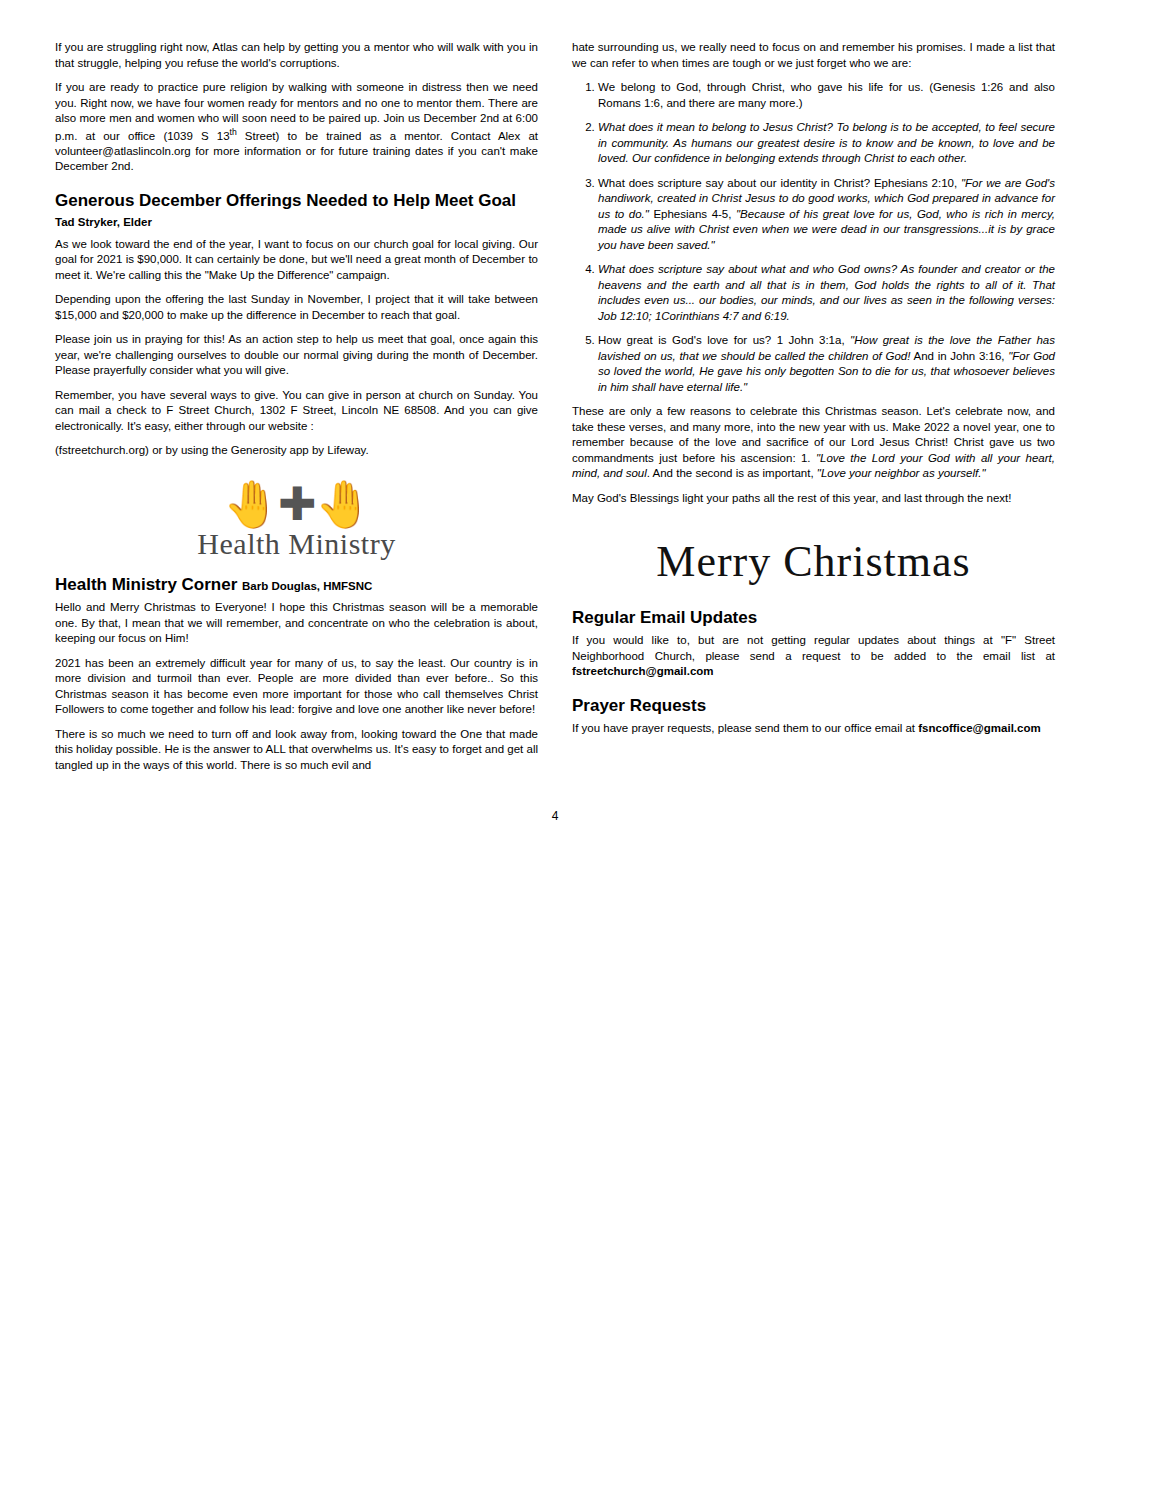If you are struggling right now, Atlas can help by getting you a mentor who will walk with you in that struggle, helping you refuse the world's corruptions.
If you are ready to practice pure religion by walking with someone in distress then we need you. Right now, we have four women ready for mentors and no one to mentor them. There are also more men and women who will soon need to be paired up. Join us December 2nd at 6:00 p.m. at our office (1039 S 13th Street) to be trained as a mentor. Contact Alex at volunteer@atlaslincoln.org for more information or for future training dates if you can't make December 2nd.
Generous December Offerings Needed to Help Meet Goal Tad Stryker, Elder
As we look toward the end of the year, I want to focus on our church goal for local giving. Our goal for 2021 is $90,000. It can certainly be done, but we'll need a great month of December to meet it. We're calling this the "Make Up the Difference" campaign.
Depending upon the offering the last Sunday in November, I project that it will take between $15,000 and $20,000 to make up the difference in December to reach that goal.
Please join us in praying for this! As an action step to help us meet that goal, once again this year, we're challenging ourselves to double our normal giving during the month of December. Please prayerfully consider what you will give.
Remember, you have several ways to give. You can give in person at church on Sunday. You can mail a check to F Street Church, 1302 F Street, Lincoln NE 68508. And you can give electronically. It's easy, either through our website :
(fstreetchurch.org) or by using the Generosity app by Lifeway.
🤚✚🤚
Health Ministry
Health Ministry Corner Barb Douglas, HMFSNC
Hello and Merry Christmas to Everyone! I hope this Christmas season will be a memorable one. By that, I mean that we will remember, and concentrate on who the celebration is about, keeping our focus on Him!
2021 has been an extremely difficult year for many of us, to say the least. Our country is in more division and turmoil than ever. People are more divided than ever before.. So this Christmas season it has become even more important for those who call themselves Christ Followers to come together and follow his lead: forgive and love one another like never before!
There is so much we need to turn off and look away from, looking toward the One that made this holiday possible. He is the answer to ALL that overwhelms us. It's easy to forget and get all tangled up in the ways of this world. There is so much evil and
hate surrounding us, we really need to focus on and remember his promises. I made a list that we can refer to when times are tough or we just forget who we are:
We belong to God, through Christ, who gave his life for us. (Genesis 1:26 and also Romans 1:6, and there are many more.)
What does it mean to belong to Jesus Christ? To belong is to be accepted, to feel secure in community. As humans our greatest desire is to know and be known, to love and be loved. Our confidence in belonging extends through Christ to each other.
What does scripture say about our identity in Christ? Ephesians 2:10, "For we are God's handiwork, created in Christ Jesus to do good works, which God prepared in advance for us to do." Ephesians 4-5, "Because of his great love for us, God, who is rich in mercy, made us alive with Christ even when we were dead in our transgressions...it is by grace you have been saved."
What does scripture say about what and who God owns? As founder and creator or the heavens and the earth and all that is in them, God holds the rights to all of it. That includes even us... our bodies, our minds, and our lives as seen in the following verses: Job 12:10; 1Corinthians 4:7 and 6:19.
How great is God's love for us? 1 John 3:1a, "How great is the love the Father has lavished on us, that we should be called the children of God! And in John 3:16, "For God so loved the world, He gave his only begotten Son to die for us, that whosoever believes in him shall have eternal life."
These are only a few reasons to celebrate this Christmas season. Let's celebrate now, and take these verses, and many more, into the new year with us. Make 2022 a novel year, one to remember because of the love and sacrifice of our Lord Jesus Christ! Christ gave us two commandments just before his ascension: 1. "Love the Lord your God with all your heart, mind, and soul. And the second is as important, "Love your neighbor as yourself."
May God's Blessings light your paths all the rest of this year, and last through the next!
Merry Christmas
Regular Email Updates
If you would like to, but are not getting regular updates about things at "F" Street Neighborhood Church, please send a request to be added to the email list at fstreetchurch@gmail.com
Prayer Requests
If you have prayer requests, please send them to our office email at fsncoffice@gmail.com
4